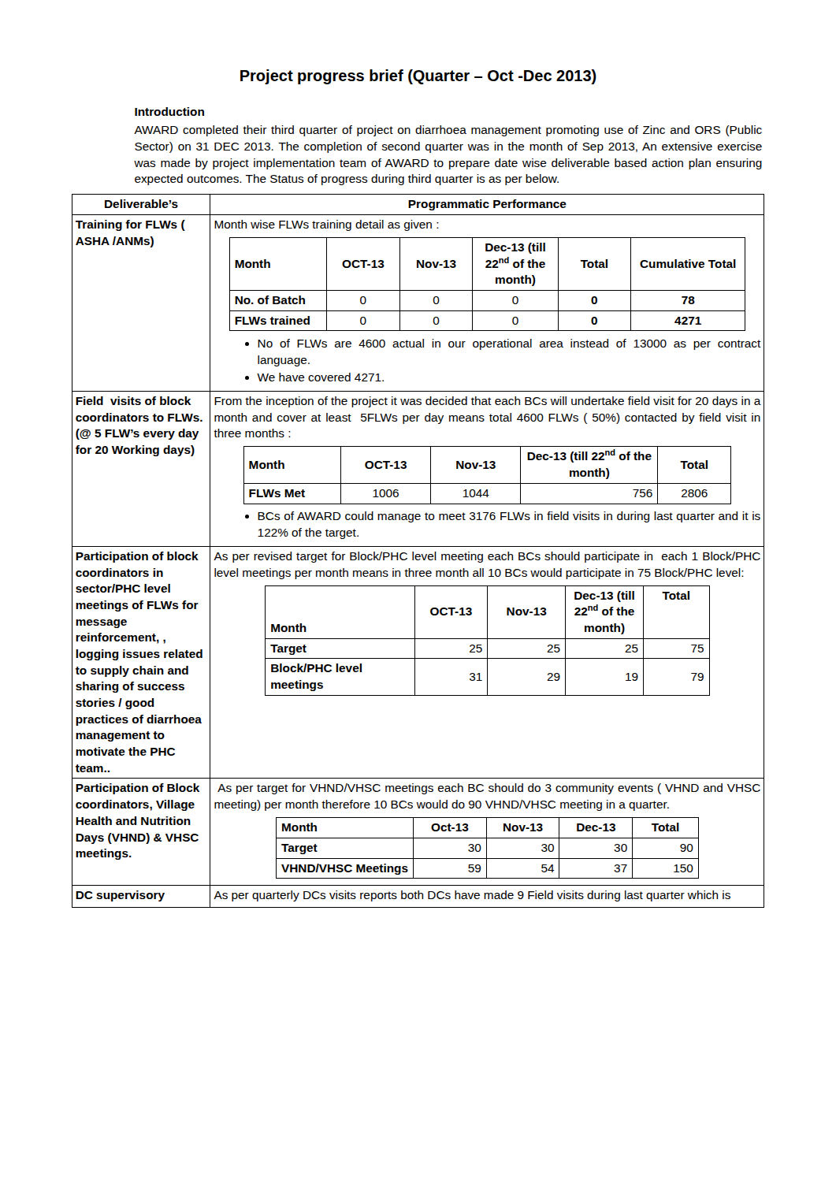Project progress brief (Quarter – Oct -Dec 2013)
Introduction
AWARD completed their third quarter of project on diarrhoea management promoting use of Zinc and ORS (Public Sector) on 31 DEC 2013. The completion of second quarter was in the month of Sep 2013, An extensive exercise was made by project implementation team of AWARD to prepare date wise deliverable based action plan ensuring expected outcomes. The Status of progress during third quarter is as per below.
| Deliverable’s | Programmatic Performance |
| --- | --- |
| Training for FLWs ( ASHA /ANMs) | Month wise FLWs training detail as given : / Month / OCT-13 / Nov-13 / Dec-13 (till 22 nd of the month) / Total / Cumulative Total / / --- / --- / --- / --- / --- / --- / / No. of Batch / 0 / 0 / 0 / 0 / 78 / / FLWs trained / 0 / 0 / 0 / 0 / 4271 / No of FLWs are 4600 actual in our operational area instead of 13000 as per contract language. We have covered 4271. |
| Field visits of block coordinators to FLWs.(@ 5 FLW’s every day for 20 Working days) | From the inception of the project it was decided that each BCs will undertake field visit for 20 days in a month and cover at least 5FLWs per day means total 4600 FLWs ( 50%) contacted by field visit in three months : / Month / OCT-13 / Nov-13 / Dec-13 (till 22 nd of the month) / Total / / --- / --- / --- / --- / --- / / FLWs Met / 1006 / 1044 / 756 / 2806 / BCs of AWARD could manage to meet 3176 FLWs in field visits in during last quarter and it is 122% of the target. |
| Participation of block coordinators in sector/PHC level meetings of FLWs for message reinforcement, , logging issues related to supply chain and sharing of success stories / good practices of diarrhoea management to motivate the PHC team.. | As per revised target for Block/PHC level meeting each BCs should participate in each 1 Block/PHC level meetings per month means in three month all 10 BCs would participate in 75 Block/PHC level: / Month / OCT-13 / Nov-13 / Dec-13 (till 22 nd of the month) / Total / / --- / --- / --- / --- / --- / / Target / 25 / 25 / 25 / 75 / / Block/PHC level meetings / 31 / 29 / 19 / 79 / |
| Participation of Block coordinators, Village Health and Nutrition Days (VHND) & VHSC meetings. | As per target for VHND/VHSC meetings each BC should do 3 community events ( VHND and VHSC meeting) per month therefore 10 BCs would do 90 VHND/VHSC meeting in a quarter. / Month / Oct-13 / Nov-13 / Dec-13 / Total / / --- / --- / --- / --- / --- / / Target / 30 / 30 / 30 / 90 / / VHND/VHSC Meetings / 59 / 54 / 37 / 150 / |
| DC supervisory | As per quarterly DCs visits reports both DCs have made 9 Field visits during last quarter which is |